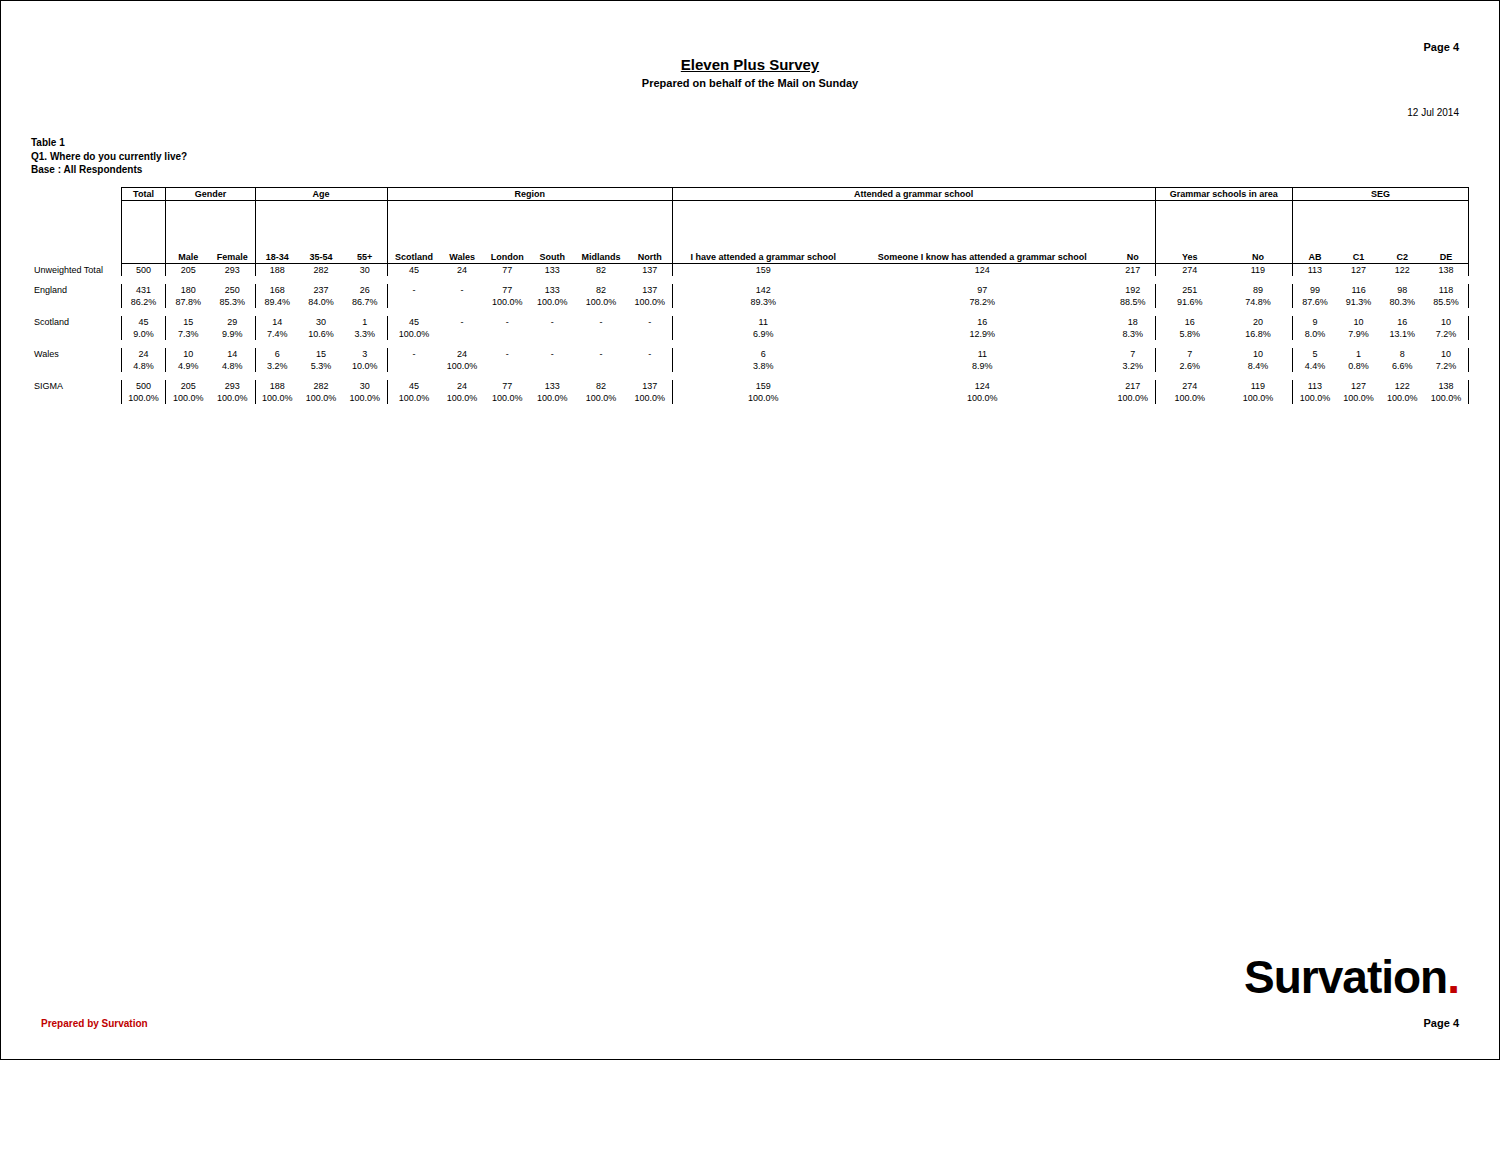Page 4
Eleven Plus Survey
Prepared on behalf of the Mail on Sunday
12 Jul 2014
Table 1
Q1. Where do you currently live?
Base : All Respondents
| | Total | Gender | Age | Region | Attended a grammar school | Grammar schools in area | SEG |
| --- | --- | --- | --- | --- | --- | --- | --- |
| | | Male | Female | 18-34 | 35-54 | 55+ | Scotland | Wales | London | South | Midlands | North | I have attended a grammar school | Someone I know has attended a grammar school | No | Yes | No | AB | C1 | C2 | DE |
| Unweighted Total | 500 | 205 | 293 | 188 | 282 | 30 | 45 | 24 | 77 | 133 | 82 | 137 | 159 | 124 | 217 | 274 | 119 | 113 | 127 | 122 | 138 |
| England | 431 | 180 | 250 | 168 | 237 | 26 | - | - | 77 | 133 | 82 | 137 | 142 | 97 | 192 | 251 | 89 | 99 | 116 | 98 | 118 |
| | 86.2% | 87.8% | 85.3% | 89.4% | 84.0% | 86.7% | | | 100.0% | 100.0% | 100.0% | 100.0% | 89.3% | 78.2% | 88.5% | 91.6% | 74.8% | 87.6% | 91.3% | 80.3% | 85.5% |
| Scotland | 45 | 15 | 29 | 14 | 30 | 1 | 45 | - | - | - | - | - | 11 | 16 | 18 | 16 | 20 | 9 | 10 | 16 | 10 |
| | 9.0% | 7.3% | 9.9% | 7.4% | 10.6% | 3.3% | 100.0% | | | | | | 6.9% | 12.9% | 8.3% | 5.8% | 16.8% | 8.0% | 7.9% | 13.1% | 7.2% |
| Wales | 24 | 10 | 14 | 6 | 15 | 3 | - | 24 | - | - | - | - | 6 | 11 | 7 | 7 | 10 | 5 | 1 | 8 | 10 |
| | 4.8% | 4.9% | 4.8% | 3.2% | 5.3% | 10.0% | | 100.0% | | | | | 3.8% | 8.9% | 3.2% | 2.6% | 8.4% | 4.4% | 0.8% | 6.6% | 7.2% |
| SIGMA | 500 | 205 | 293 | 188 | 282 | 30 | 45 | 24 | 77 | 133 | 82 | 137 | 159 | 124 | 217 | 274 | 119 | 113 | 127 | 122 | 138 |
| | 100.0% | 100.0% | 100.0% | 100.0% | 100.0% | 100.0% | 100.0% | 100.0% | 100.0% | 100.0% | 100.0% | 100.0% | 100.0% | 100.0% | 100.0% | 100.0% | 100.0% | 100.0% | 100.0% | 100.0% | 100.0% |
Prepared by Survation
Survation.
Page 4